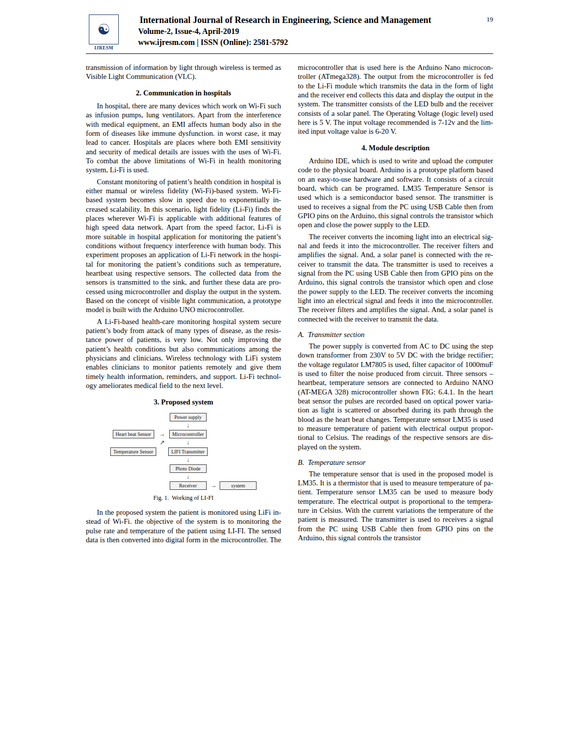☯
IJRESM
International Journal of Research in Engineering, Science and Management
Volume-2, Issue-4, April-2019
www.ijresm.com | ISSN (Online): 2581-5792
19
transmission of information by light through wireless is termed as Visible Light Communication (VLC).
2. Communication in hospitals
In hospital, there are many devices which work on Wi-Fi such as infusion pumps, lung ventilators. Apart from the interference with medical equipment, an EMI affects human body also in the form of diseases like immune dysfunction. in worst case, it may lead to cancer. Hospitals are places where both EMI sensitivity and security of medical details are issues with the uses of Wi-Fi. To combat the above limitations of Wi-Fi in health monitoring system, Li-Fi is used.
Constant monitoring of patient’s health condition in hospital is either manual or wireless fidelity (Wi-Fi)-based system. Wi-Fi-based system becomes slow in speed due to exponentially increased scalability. In this scenario, light fidelity (Li-Fi) finds the places wherever Wi-Fi is applicable with additional features of high speed data network. Apart from the speed factor, Li-Fi is more suitable in hospital application for monitoring the patient’s conditions without frequency interference with human body. This experiment proposes an application of Li-Fi network in the hospital for monitoring the patient’s conditions such as temperature, heartbeat using respective sensors. The collected data from the sensors is transmitted to the sink, and further these data are processed using microcontroller and display the output in the system. Based on the concept of visible light communication, a prototype model is built with the Arduino UNO microcontroller.
A Li-Fi-based health-care monitoring hospital system secure patient’s body from attack of many types of disease, as the resistance power of patients, is very low. Not only improving the patient’s health conditions but also communications among the physicians and clinicians. Wireless technology with LiFi system enables clinicians to monitor patients remotely and give them timely health information, reminders, and support. Li-Fi technology ameliorates medical field to the next level.
3. Proposed system
| | | Power supply |
| | | ↓ |
| Heart beat Sensor | → | Microcontroller |
| | ↗ | ↓ |
| Temperature Sensor | | LIFI Transmitter |
| | | ↓ |
| | | Photo Diode |
| | | ↓ |
| | | Receiver | → | system |
Fig. 1. Working of LI-FI
In the proposed system the patient is monitored using LiFi instead of Wi-Fi. the objective of the system is to monitoring the pulse rate and temperature of the patient using LI-FI. The sensed data is then converted into digital form in the microcontroller. The microcontroller that is used here is the Arduino Nano microcontroller (ATmega328). The output from the microcontroller is fed to the Li-Fi module which transmits the data in the form of light and the receiver end collects this data and display the output in the system. The transmitter consists of the LED bulb and the receiver consists of a solar panel. The Operating Voltage (logic level) used here is 5 V. The input voltage recommended is 7-12v and the limited input voltage value is 6-20 V.
4. Module description
Arduino IDE, which is used to write and upload the computer code to the physical board. Arduino is a prototype platform based on an easy-to-use hardware and software. It consists of a circuit board, which can be programed. LM35 Temperature Sensor is used which is a semiconductor based sensor. The transmitter is used to receives a signal from the PC using USB Cable then from GPIO pins on the Arduino, this signal controls the transistor which open and close the power supply to the LED.
The receiver converts the incoming light into an electrical signal and feeds it into the microcontroller. The receiver filters and amplifies the signal. And, a solar panel is connected with the receiver to transmit the data. The transmitter is used to receives a signal from the PC using USB Cable then from GPIO pins on the Arduino, this signal controls the transistor which open and close the power supply to the LED. The receiver converts the incoming light into an electrical signal and feeds it into the microcontroller. The receiver filters and amplifies the signal. And, a solar panel is connected with the receiver to transmit the data.
A. Transmitter section
The power supply is converted from AC to DC using the step down transformer from 230V to 5V DC with the bridge rectifier; the voltage regulator LM7805 is used, filter capacitor of 1000muF is used to filter the noise produced from circuit. Three sensors –heartbeat, temperature sensors are connected to Arduino NANO (AT-MEGA 328) microcontroller shown FIG: 6.4.1. In the heart beat sensor the pulses are recorded based on optical power variation as light is scattered or absorbed during its path through the blood as the heart beat changes. Temperature sensor LM35 is used to measure temperature of patient with electrical output proportional to Celsius. The readings of the respective sensors are displayed on the system.
B. Temperature sensor
The temperature sensor that is used in the proposed model is LM35. It is a thermistor that is used to measure temperature of patient. Temperature sensor LM35 can be used to measure body temperature. The electrical output is proportional to the temperature in Celsius. With the current variations the temperature of the patient is measured. The transmitter is used to receives a signal from the PC using USB Cable then from GPIO pins on the Arduino, this signal controls the transistor